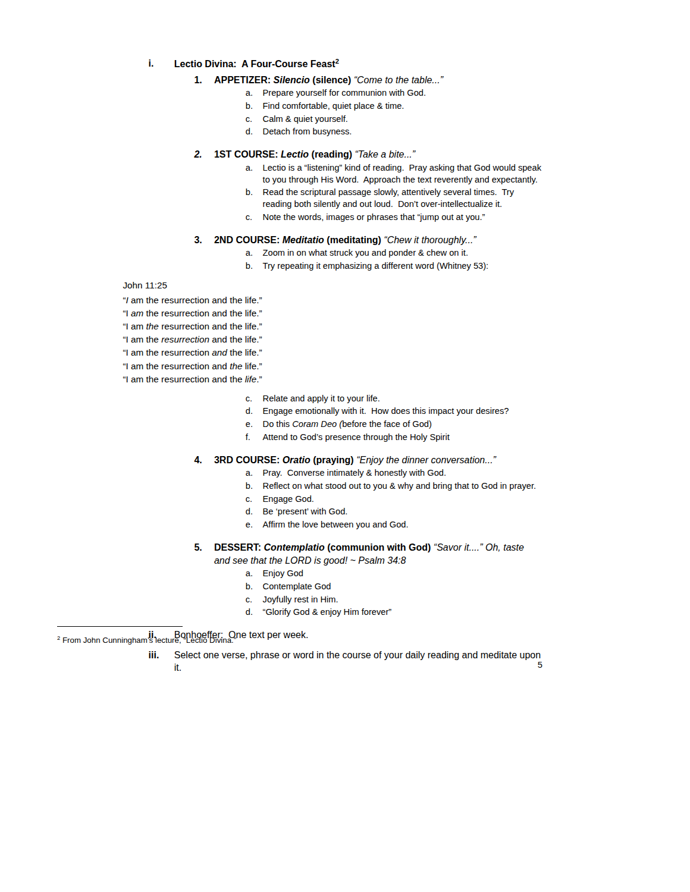i. Lectio Divina: A Four-Course Feast2
1. APPETIZER: Silencio (silence) “Come to the table...”
a. Prepare yourself for communion with God.
b. Find comfortable, quiet place & time.
c. Calm & quiet yourself.
d. Detach from busyness.
2. 1ST COURSE: Lectio (reading) “Take a bite...”
a. Lectio is a “listening” kind of reading. Pray asking that God would speak to you through His Word. Approach the text reverently and expectantly.
b. Read the scriptural passage slowly, attentively several times. Try reading both silently and out loud. Don’t over-intellectualize it.
c. Note the words, images or phrases that “jump out at you.”
3. 2ND COURSE: Meditatio (meditating) “Chew it thoroughly...”
a. Zoom in on what struck you and ponder & chew on it.
b. Try repeating it emphasizing a different word (Whitney 53):
John 11:25
“I am the resurrection and the life.”
“I am the resurrection and the life.”
“I am the resurrection and the life.”
“I am the resurrection and the life.”
“I am the resurrection and the life.”
“I am the resurrection and the life.”
“I am the resurrection and the life.”
c. Relate and apply it to your life.
d. Engage emotionally with it. How does this impact your desires?
e. Do this Coram Deo (before the face of God)
f. Attend to God’s presence through the Holy Spirit
4. 3RD COURSE: Oratio (praying) “Enjoy the dinner conversation...”
a. Pray. Converse intimately & honestly with God.
b. Reflect on what stood out to you & why and bring that to God in prayer.
c. Engage God.
d. Be ‘present’ with God.
e. Affirm the love between you and God.
5. DESSERT: Contemplatio (communion with God) “Savor it....” Oh, taste and see that the LORD is good! ~ Psalm 34:8
a. Enjoy God
b. Contemplate God
c. Joyfully rest in Him.
d.“Glorify God & enjoy Him forever”
ii. Bonhoeffer: One text per week.
iii. Select one verse, phrase or word in the course of your daily reading and meditate upon it.
2 From John Cunningham’s lecture, “Lectio Divina.”
5